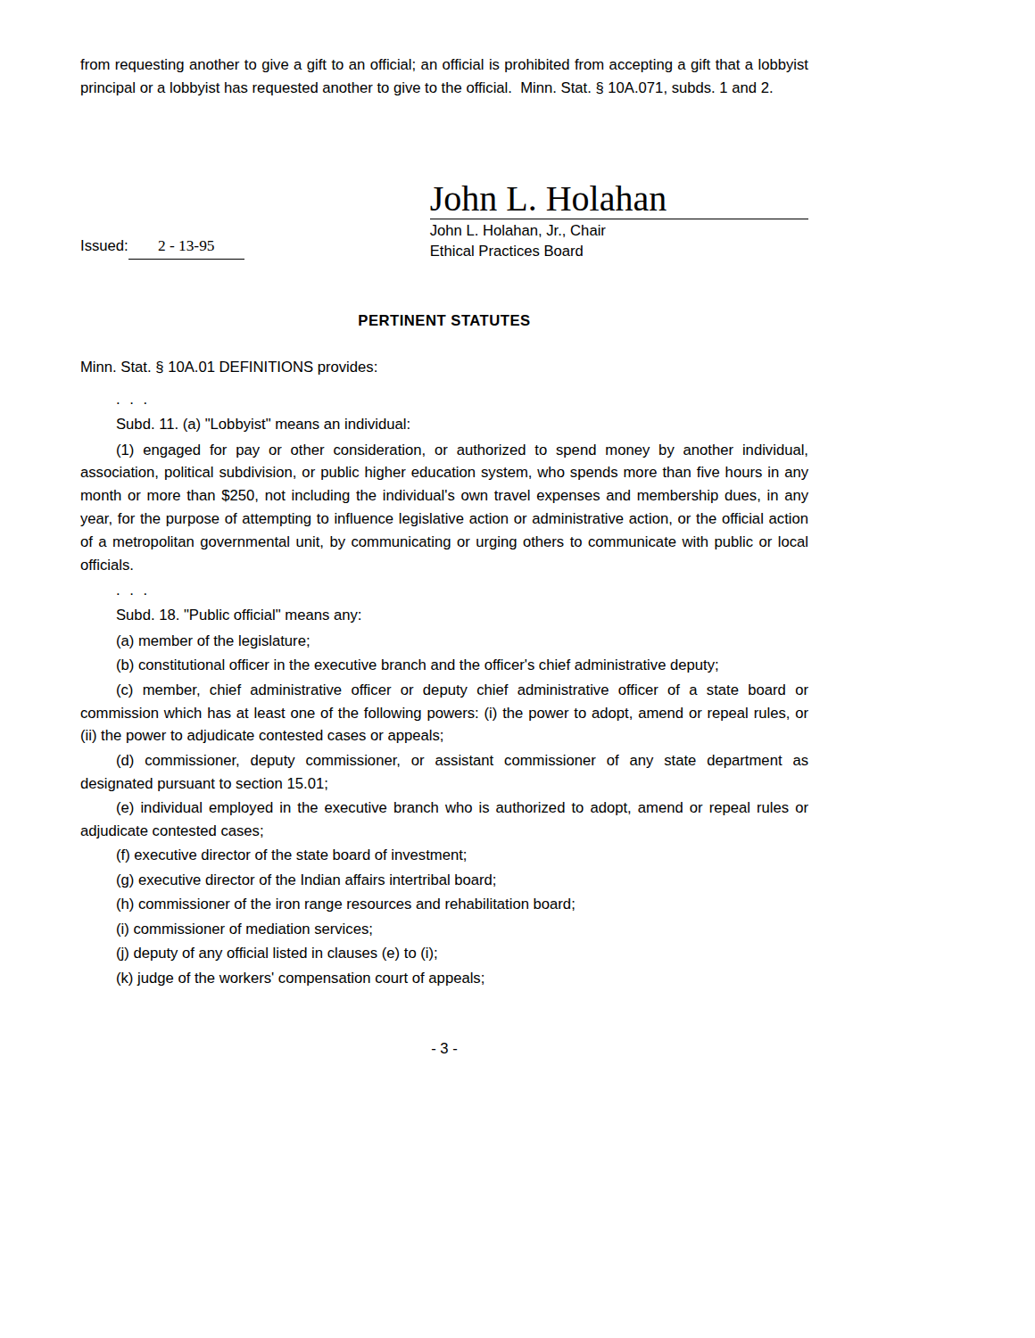from requesting another to give a gift to an official; an official is prohibited from accepting a gift that a lobbyist principal or a lobbyist has requested another to give to the official. Minn. Stat. § 10A.071, subds. 1 and 2.
Issued:2 - 13-95
John L. Holahan
John L. Holahan, Jr., Chair
Ethical Practices Board
PERTINENT STATUTES
Minn. Stat. § 10A.01 DEFINITIONS provides:
. . .
Subd. 11. (a) "Lobbyist" means an individual:
(1) engaged for pay or other consideration, or authorized to spend money by another individual, association, political subdivision, or public higher education system, who spends more than five hours in any month or more than $250, not including the individual's own travel expenses and membership dues, in any year, for the purpose of attempting to influence legislative action or administrative action, or the official action of a metropolitan governmental unit, by communicating or urging others to communicate with public or local officials.
. . .
Subd. 18. "Public official" means any:
(a) member of the legislature;
(b) constitutional officer in the executive branch and the officer's chief administrative deputy;
(c) member, chief administrative officer or deputy chief administrative officer of a state board or commission which has at least one of the following powers: (i) the power to adopt, amend or repeal rules, or (ii) the power to adjudicate contested cases or appeals;
(d) commissioner, deputy commissioner, or assistant commissioner of any state department as designated pursuant to section 15.01;
(e) individual employed in the executive branch who is authorized to adopt, amend or repeal rules or adjudicate contested cases;
(f) executive director of the state board of investment;
(g) executive director of the Indian affairs intertribal board;
(h) commissioner of the iron range resources and rehabilitation board;
(i) commissioner of mediation services;
(j) deputy of any official listed in clauses (e) to (i);
(k) judge of the workers' compensation court of appeals;
- 3 -